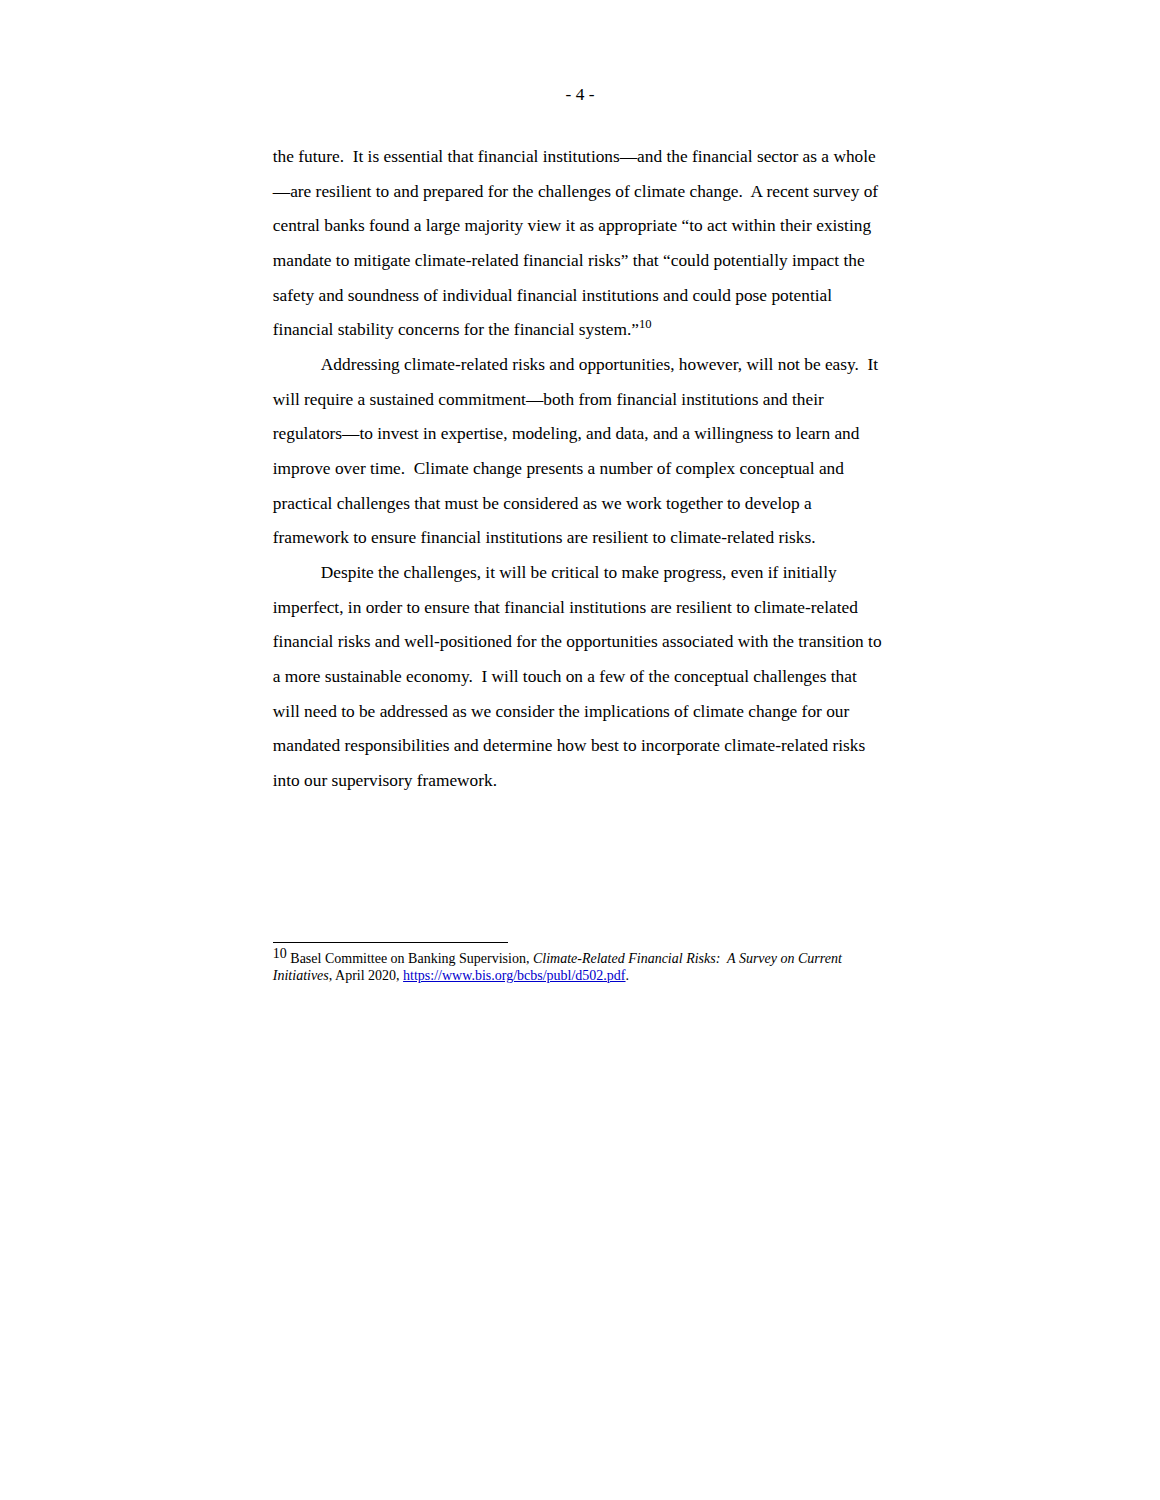- 4 -
the future. It is essential that financial institutions—and the financial sector as a whole—are resilient to and prepared for the challenges of climate change. A recent survey of central banks found a large majority view it as appropriate “to act within their existing mandate to mitigate climate-related financial risks” that “could potentially impact the safety and soundness of individual financial institutions and could pose potential financial stability concerns for the financial system.”10
Addressing climate-related risks and opportunities, however, will not be easy. It will require a sustained commitment—both from financial institutions and their regulators—to invest in expertise, modeling, and data, and a willingness to learn and improve over time. Climate change presents a number of complex conceptual and practical challenges that must be considered as we work together to develop a framework to ensure financial institutions are resilient to climate-related risks.
Despite the challenges, it will be critical to make progress, even if initially imperfect, in order to ensure that financial institutions are resilient to climate-related financial risks and well-positioned for the opportunities associated with the transition to a more sustainable economy. I will touch on a few of the conceptual challenges that will need to be addressed as we consider the implications of climate change for our mandated responsibilities and determine how best to incorporate climate-related risks into our supervisory framework.
10 Basel Committee on Banking Supervision, Climate-Related Financial Risks: A Survey on Current Initiatives, April 2020, https://www.bis.org/bcbs/publ/d502.pdf.